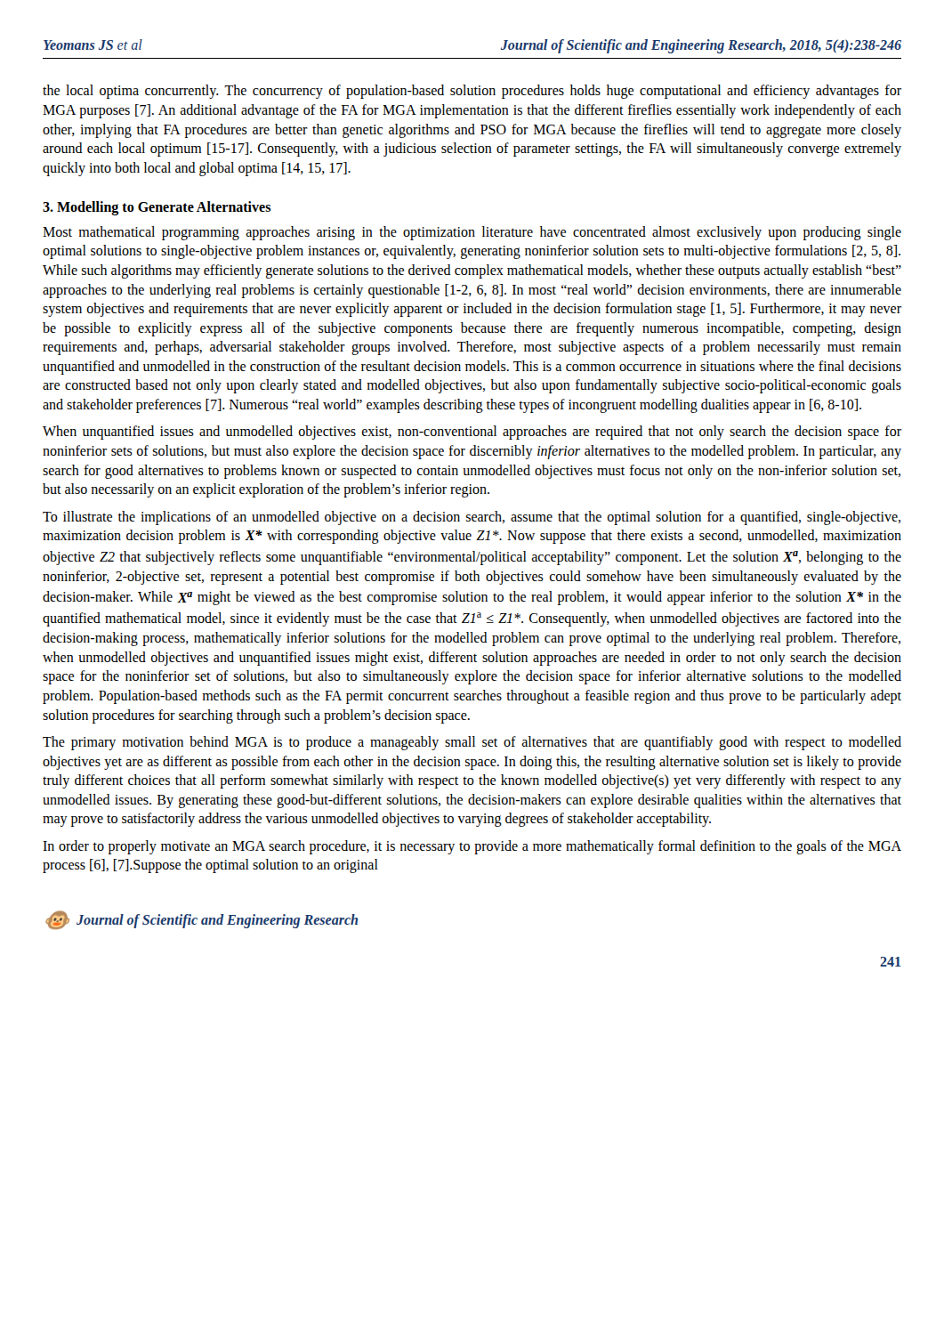Yeomans JS et al Journal of Scientific and Engineering Research, 2018, 5(4):238-246
the local optima concurrently. The concurrency of population-based solution procedures holds huge computational and efficiency advantages for MGA purposes [7]. An additional advantage of the FA for MGA implementation is that the different fireflies essentially work independently of each other, implying that FA procedures are better than genetic algorithms and PSO for MGA because the fireflies will tend to aggregate more closely around each local optimum [15-17]. Consequently, with a judicious selection of parameter settings, the FA will simultaneously converge extremely quickly into both local and global optima [14, 15, 17].
3. Modelling to Generate Alternatives
Most mathematical programming approaches arising in the optimization literature have concentrated almost exclusively upon producing single optimal solutions to single-objective problem instances or, equivalently, generating noninferior solution sets to multi-objective formulations [2, 5, 8]. While such algorithms may efficiently generate solutions to the derived complex mathematical models, whether these outputs actually establish “best” approaches to the underlying real problems is certainly questionable [1-2, 6, 8]. In most “real world” decision environments, there are innumerable system objectives and requirements that are never explicitly apparent or included in the decision formulation stage [1, 5]. Furthermore, it may never be possible to explicitly express all of the subjective components because there are frequently numerous incompatible, competing, design requirements and, perhaps, adversarial stakeholder groups involved. Therefore, most subjective aspects of a problem necessarily must remain unquantified and unmodelled in the construction of the resultant decision models. This is a common occurrence in situations where the final decisions are constructed based not only upon clearly stated and modelled objectives, but also upon fundamentally subjective socio-political-economic goals and stakeholder preferences [7]. Numerous “real world” examples describing these types of incongruent modelling dualities appear in [6, 8-10].
When unquantified issues and unmodelled objectives exist, non-conventional approaches are required that not only search the decision space for noninferior sets of solutions, but must also explore the decision space for discernibly inferior alternatives to the modelled problem. In particular, any search for good alternatives to problems known or suspected to contain unmodelled objectives must focus not only on the non-inferior solution set, but also necessarily on an explicit exploration of the problem’s inferior region.
To illustrate the implications of an unmodelled objective on a decision search, assume that the optimal solution for a quantified, single-objective, maximization decision problem is X* with corresponding objective value Z1*. Now suppose that there exists a second, unmodelled, maximization objective Z2 that subjectively reflects some unquantifiable “environmental/political acceptability” component. Let the solution Xa, belonging to the noninferior, 2-objective set, represent a potential best compromise if both objectives could somehow have been simultaneously evaluated by the decision-maker. While Xa might be viewed as the best compromise solution to the real problem, it would appear inferior to the solution X* in the quantified mathematical model, since it evidently must be the case that Z1a ≤ Z1*. Consequently, when unmodelled objectives are factored into the decision-making process, mathematically inferior solutions for the modelled problem can prove optimal to the underlying real problem. Therefore, when unmodelled objectives and unquantified issues might exist, different solution approaches are needed in order to not only search the decision space for the noninferior set of solutions, but also to simultaneously explore the decision space for inferior alternative solutions to the modelled problem. Population-based methods such as the FA permit concurrent searches throughout a feasible region and thus prove to be particularly adept solution procedures for searching through such a problem’s decision space.
The primary motivation behind MGA is to produce a manageably small set of alternatives that are quantifiably good with respect to modelled objectives yet are as different as possible from each other in the decision space. In doing this, the resulting alternative solution set is likely to provide truly different choices that all perform somewhat similarly with respect to the known modelled objective(s) yet very differently with respect to any unmodelled issues. By generating these good-but-different solutions, the decision-makers can explore desirable qualities within the alternatives that may prove to satisfactorily address the various unmodelled objectives to varying degrees of stakeholder acceptability.
In order to properly motivate an MGA search procedure, it is necessary to provide a more mathematically formal definition to the goals of the MGA process [6], [7].Suppose the optimal solution to an original
🐵 Journal of Scientific and Engineering Research
241